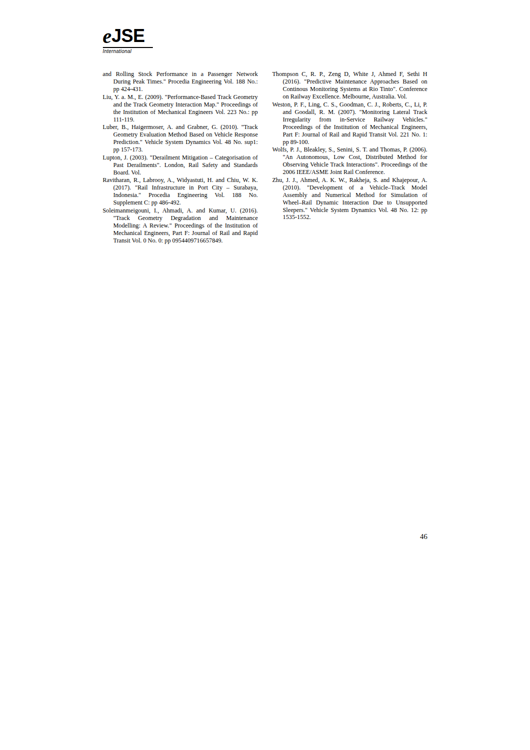eJSE
International
and Rolling Stock Performance in a Passenger Network During Peak Times." Procedia Engineering Vol. 188 No.: pp 424-431.
Liu, Y. a. M., E. (2009). "Performance-Based Track Geometry and the Track Geometry Interaction Map." Proceedings of the Institution of Mechanical Engineers Vol. 223 No.: pp 111-119.
Luber, B., Haigermoser, A. and Grabner, G. (2010). "Track Geometry Evaluation Method Based on Vehicle Response Prediction." Vehicle System Dynamics Vol. 48 No. sup1: pp 157-173.
Lupton, J. (2003). "Derailment Mitigation – Categorisation of Past Derailments". London, Rail Safety and Standards Board. Vol.
Ravitharan, R., Labrooy, A., Widyastuti, H. and Chiu, W. K. (2017). "Rail Infrastructure in Port City – Surabaya, Indonesia." Procedia Engineering Vol. 188 No. Supplement C: pp 486-492.
Soleimanmeigouni, I., Ahmadi, A. and Kumar, U. (2016). "Track Geometry Degradation and Maintenance Modelling: A Review." Proceedings of the Institution of Mechanical Engineers, Part F: Journal of Rail and Rapid Transit Vol. 0 No. 0: pp 0954409716657849.
Thompson C, R. P., Zeng D, White J, Ahmed F, Sethi H (2016). "Predictive Maintenance Approaches Based on Continous Monitoring Systems at Rio Tinto". Conference on Railway Excellence. Melbourne, Australia. Vol.
Weston, P. F., Ling, C. S., Goodman, C. J., Roberts, C., Li, P. and Goodall, R. M. (2007). "Monitoring Lateral Track Irregularity from in-Service Railway Vehicles." Proceedings of the Institution of Mechanical Engineers, Part F: Journal of Rail and Rapid Transit Vol. 221 No. 1: pp 89-100.
Wolfs, P. J., Bleakley, S., Senini, S. T. and Thomas, P. (2006). "An Autonomous, Low Cost, Distributed Method for Observing Vehicle Track Interactions". Proceedings of the 2006 IEEE/ASME Joint Rail Conference.
Zhu, J. J., Ahmed, A. K. W., Rakheja, S. and Khajepour, A. (2010). "Development of a Vehicle–Track Model Assembly and Numerical Method for Simulation of Wheel–Rail Dynamic Interaction Due to Unsupported Sleepers." Vehicle System Dynamics Vol. 48 No. 12: pp 1535-1552.
46